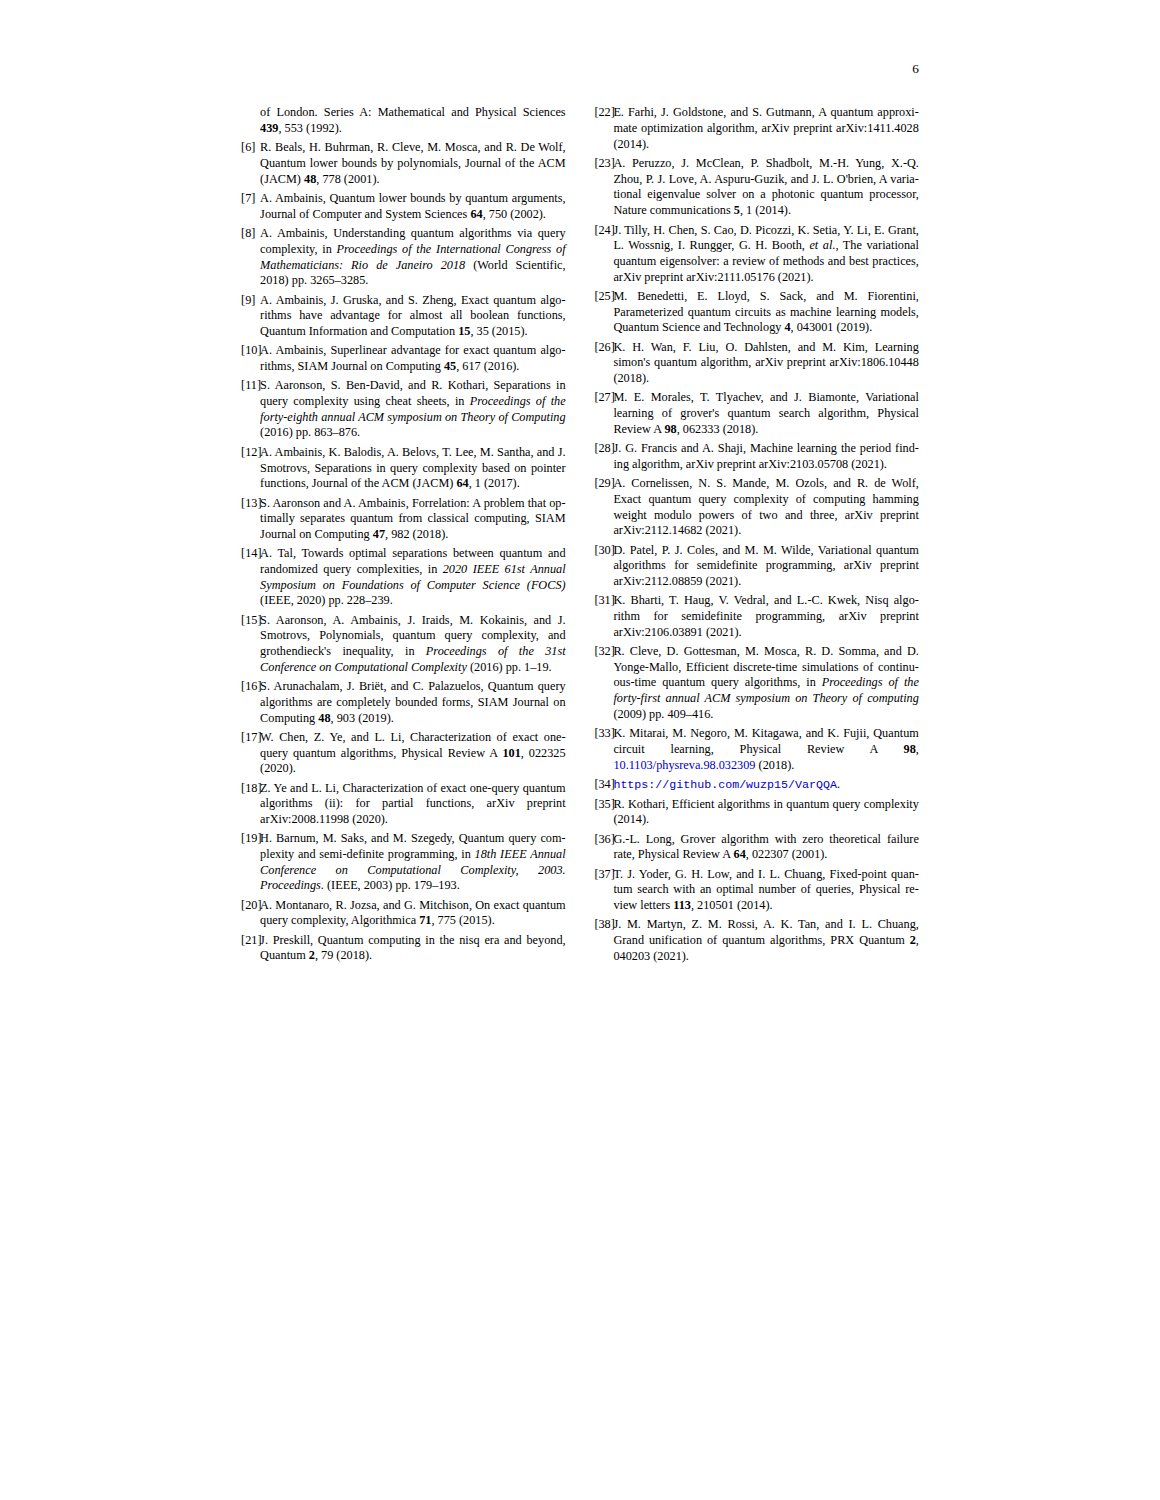6
of London. Series A: Mathematical and Physical Sciences 439, 553 (1992).
[6] R. Beals, H. Buhrman, R. Cleve, M. Mosca, and R. De Wolf, Quantum lower bounds by polynomials, Journal of the ACM (JACM) 48, 778 (2001).
[7] A. Ambainis, Quantum lower bounds by quantum arguments, Journal of Computer and System Sciences 64, 750 (2002).
[8] A. Ambainis, Understanding quantum algorithms via query complexity, in Proceedings of the International Congress of Mathematicians: Rio de Janeiro 2018 (World Scientific, 2018) pp. 3265–3285.
[9] A. Ambainis, J. Gruska, and S. Zheng, Exact quantum algorithms have advantage for almost all boolean functions, Quantum Information and Computation 15, 35 (2015).
[10] A. Ambainis, Superlinear advantage for exact quantum algorithms, SIAM Journal on Computing 45, 617 (2016).
[11] S. Aaronson, S. Ben-David, and R. Kothari, Separations in query complexity using cheat sheets, in Proceedings of the forty-eighth annual ACM symposium on Theory of Computing (2016) pp. 863–876.
[12] A. Ambainis, K. Balodis, A. Belovs, T. Lee, M. Santha, and J. Smotrovs, Separations in query complexity based on pointer functions, Journal of the ACM (JACM) 64, 1 (2017).
[13] S. Aaronson and A. Ambainis, Forrelation: A problem that optimally separates quantum from classical computing, SIAM Journal on Computing 47, 982 (2018).
[14] A. Tal, Towards optimal separations between quantum and randomized query complexities, in 2020 IEEE 61st Annual Symposium on Foundations of Computer Science (FOCS) (IEEE, 2020) pp. 228–239.
[15] S. Aaronson, A. Ambainis, J. Iraids, M. Kokainis, and J. Smotrovs, Polynomials, quantum query complexity, and grothendieck's inequality, in Proceedings of the 31st Conference on Computational Complexity (2016) pp. 1–19.
[16] S. Arunachalam, J. Briët, and C. Palazuelos, Quantum query algorithms are completely bounded forms, SIAM Journal on Computing 48, 903 (2019).
[17] W. Chen, Z. Ye, and L. Li, Characterization of exact one-query quantum algorithms, Physical Review A 101, 022325 (2020).
[18] Z. Ye and L. Li, Characterization of exact one-query quantum algorithms (ii): for partial functions, arXiv preprint arXiv:2008.11998 (2020).
[19] H. Barnum, M. Saks, and M. Szegedy, Quantum query complexity and semi-definite programming, in 18th IEEE Annual Conference on Computational Complexity, 2003. Proceedings. (IEEE, 2003) pp. 179–193.
[20] A. Montanaro, R. Jozsa, and G. Mitchison, On exact quantum query complexity, Algorithmica 71, 775 (2015).
[21] J. Preskill, Quantum computing in the nisq era and beyond, Quantum 2, 79 (2018).
[22] E. Farhi, J. Goldstone, and S. Gutmann, A quantum approximate optimization algorithm, arXiv preprint arXiv:1411.4028 (2014).
[23] A. Peruzzo, J. McClean, P. Shadbolt, M.-H. Yung, X.-Q. Zhou, P. J. Love, A. Aspuru-Guzik, and J. L. O'brien, A variational eigenvalue solver on a photonic quantum processor, Nature communications 5, 1 (2014).
[24] J. Tilly, H. Chen, S. Cao, D. Picozzi, K. Setia, Y. Li, E. Grant, L. Wossnig, I. Rungger, G. H. Booth, et al., The variational quantum eigensolver: a review of methods and best practices, arXiv preprint arXiv:2111.05176 (2021).
[25] M. Benedetti, E. Lloyd, S. Sack, and M. Fiorentini, Parameterized quantum circuits as machine learning models, Quantum Science and Technology 4, 043001 (2019).
[26] K. H. Wan, F. Liu, O. Dahlsten, and M. Kim, Learning simon's quantum algorithm, arXiv preprint arXiv:1806.10448 (2018).
[27] M. E. Morales, T. Tlyachev, and J. Biamonte, Variational learning of grover's quantum search algorithm, Physical Review A 98, 062333 (2018).
[28] J. G. Francis and A. Shaji, Machine learning the period finding algorithm, arXiv preprint arXiv:2103.05708 (2021).
[29] A. Cornelissen, N. S. Mande, M. Ozols, and R. de Wolf, Exact quantum query complexity of computing hamming weight modulo powers of two and three, arXiv preprint arXiv:2112.14682 (2021).
[30] D. Patel, P. J. Coles, and M. M. Wilde, Variational quantum algorithms for semidefinite programming, arXiv preprint arXiv:2112.08859 (2021).
[31] K. Bharti, T. Haug, V. Vedral, and L.-C. Kwek, Nisq algorithm for semidefinite programming, arXiv preprint arXiv:2106.03891 (2021).
[32] R. Cleve, D. Gottesman, M. Mosca, R. D. Somma, and D. Yonge-Mallo, Efficient discrete-time simulations of continuous-time quantum query algorithms, in Proceedings of the forty-first annual ACM symposium on Theory of computing (2009) pp. 409–416.
[33] K. Mitarai, M. Negoro, M. Kitagawa, and K. Fujii, Quantum circuit learning, Physical Review A 98, 10.1103/physreva.98.032309 (2018).
[34] https://github.com/wuzp15/VarQQA.
[35] R. Kothari, Efficient algorithms in quantum query complexity (2014).
[36] G.-L. Long, Grover algorithm with zero theoretical failure rate, Physical Review A 64, 022307 (2001).
[37] T. J. Yoder, G. H. Low, and I. L. Chuang, Fixed-point quantum search with an optimal number of queries, Physical review letters 113, 210501 (2014).
[38] J. M. Martyn, Z. M. Rossi, A. K. Tan, and I. L. Chuang, Grand unification of quantum algorithms, PRX Quantum 2, 040203 (2021).